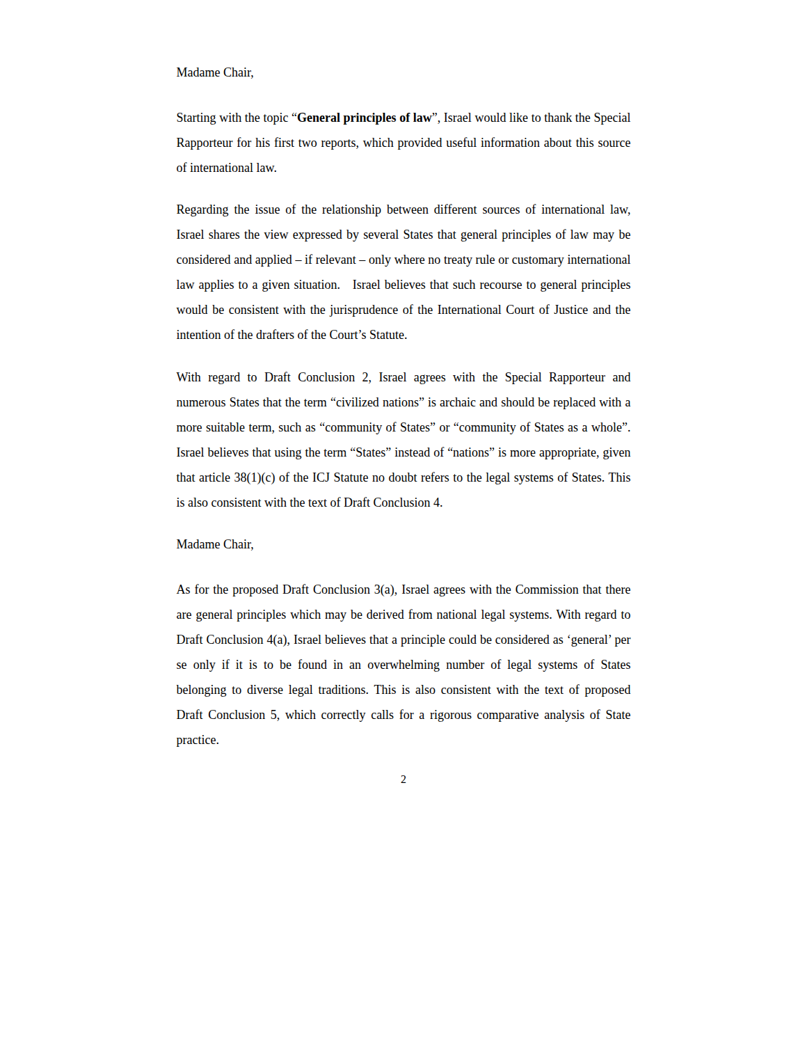Madame Chair,
Starting with the topic “General principles of law”, Israel would like to thank the Special Rapporteur for his first two reports, which provided useful information about this source of international law.
Regarding the issue of the relationship between different sources of international law, Israel shares the view expressed by several States that general principles of law may be considered and applied – if relevant – only where no treaty rule or customary international law applies to a given situation. Israel believes that such recourse to general principles would be consistent with the jurisprudence of the International Court of Justice and the intention of the drafters of the Court’s Statute.
With regard to Draft Conclusion 2, Israel agrees with the Special Rapporteur and numerous States that the term “civilized nations” is archaic and should be replaced with a more suitable term, such as “community of States” or “community of States as a whole”. Israel believes that using the term “States” instead of “nations” is more appropriate, given that article 38(1)(c) of the ICJ Statute no doubt refers to the legal systems of States. This is also consistent with the text of Draft Conclusion 4.
Madame Chair,
As for the proposed Draft Conclusion 3(a), Israel agrees with the Commission that there are general principles which may be derived from national legal systems. With regard to Draft Conclusion 4(a), Israel believes that a principle could be considered as ‘general’ per se only if it is to be found in an overwhelming number of legal systems of States belonging to diverse legal traditions. This is also consistent with the text of proposed Draft Conclusion 5, which correctly calls for a rigorous comparative analysis of State practice.
2